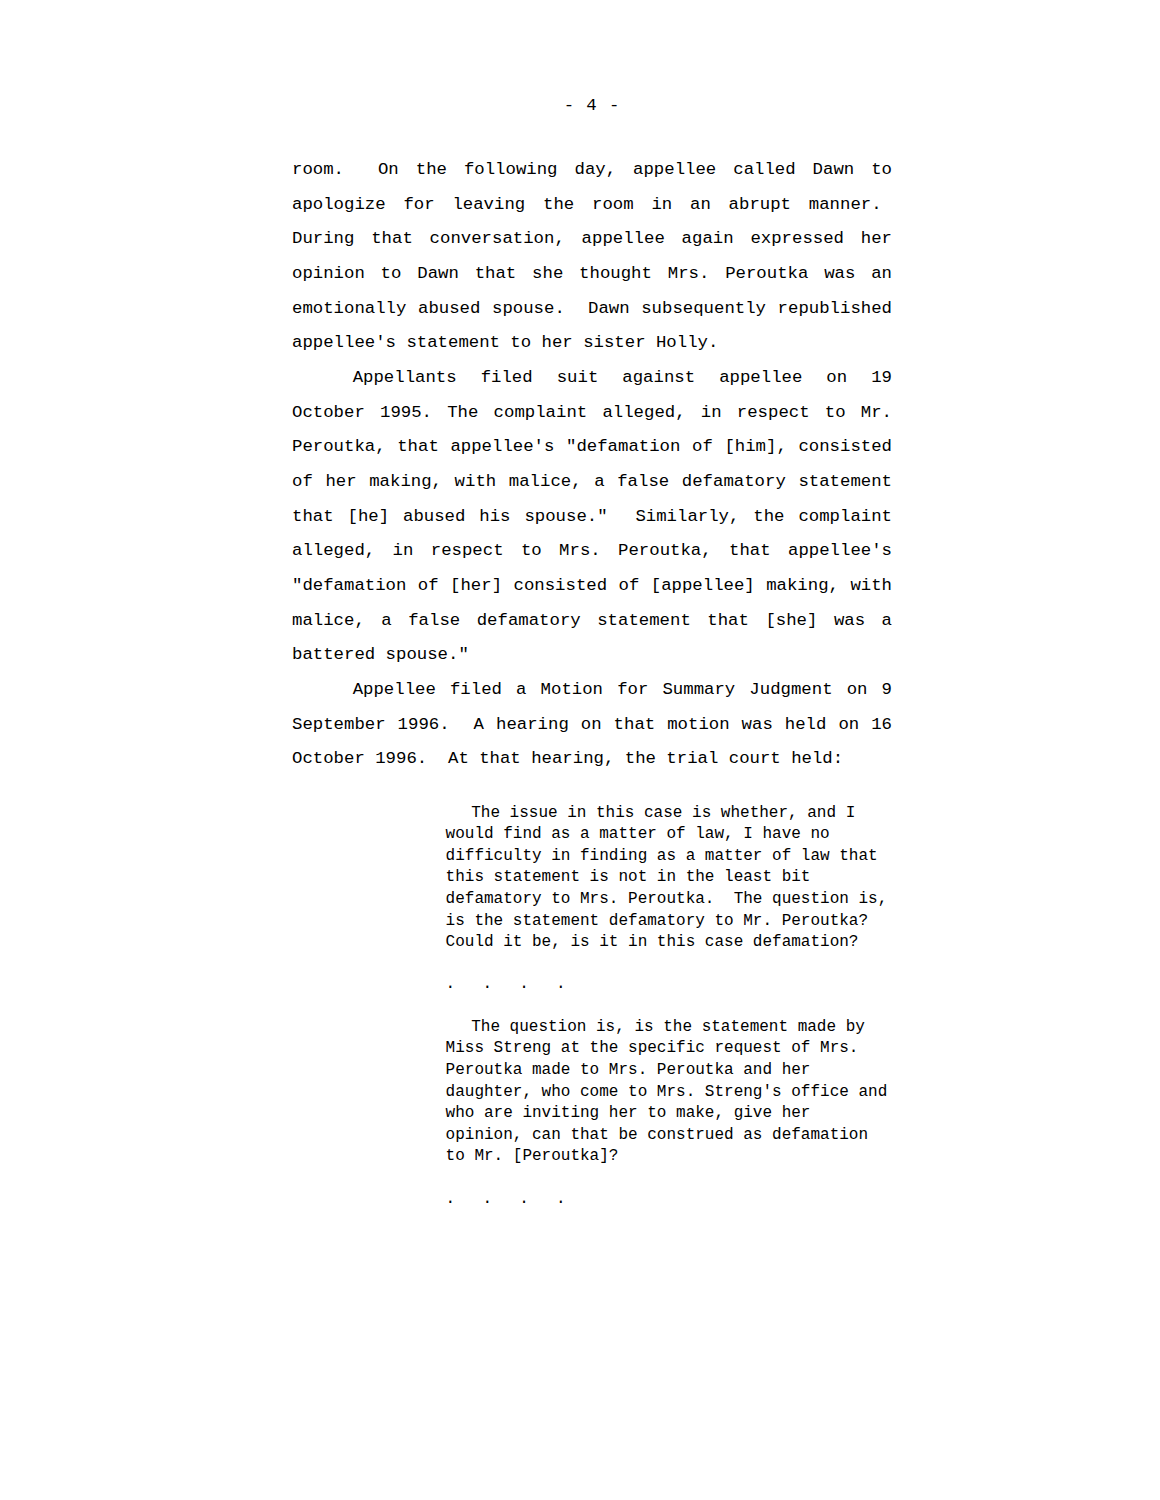- 4 -
room. On the following day, appellee called Dawn to apologize for leaving the room in an abrupt manner. During that conversation, appellee again expressed her opinion to Dawn that she thought Mrs. Peroutka was an emotionally abused spouse. Dawn subsequently republished appellee's statement to her sister Holly.
Appellants filed suit against appellee on 19 October 1995. The complaint alleged, in respect to Mr. Peroutka, that appellee's "defamation of [him], consisted of her making, with malice, a false defamatory statement that [he] abused his spouse." Similarly, the complaint alleged, in respect to Mrs. Peroutka, that appellee's "defamation of [her] consisted of [appellee] making, with malice, a false defamatory statement that [she] was a battered spouse."
Appellee filed a Motion for Summary Judgment on 9 September 1996. A hearing on that motion was held on 16 October 1996. At that hearing, the trial court held:
The issue in this case is whether, and I would find as a matter of law, I have no difficulty in finding as a matter of law that this statement is not in the least bit defamatory to Mrs. Peroutka. The question is, is the statement defamatory to Mr. Peroutka? Could it be, is it in this case defamation?
. . . .
The question is, is the statement made by Miss Streng at the specific request of Mrs. Peroutka made to Mrs. Peroutka and her daughter, who come to Mrs. Streng's office and who are inviting her to make, give her opinion, can that be construed as defamation to Mr. [Peroutka]?
. . . .